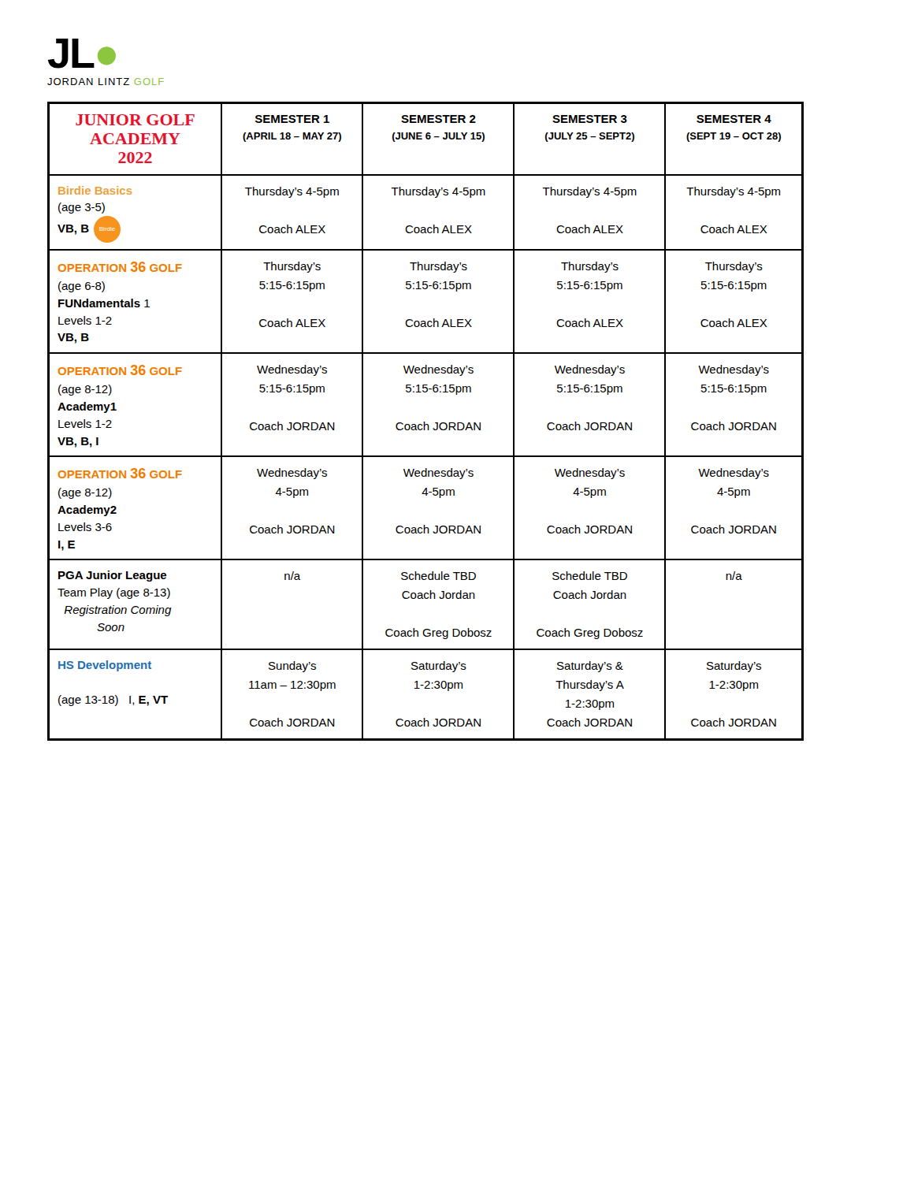JL●
JORDAN LINTZ GOLF
| JUNIOR GOLF ACADEMY 2022 | SEMESTER 1 (APRIL 18 – MAY 27) | SEMESTER 2 (JUNE 6 – JULY 15) | SEMESTER 3 (JULY 25 – SEPT2) | SEMESTER 4 (SEPT 19 – OCT 28) |
| Birdie Basics (age 3-5) VB, B Birdie Basics | Thursday’s 4-5pm Coach ALEX | Thursday’s 4-5pm Coach ALEX | Thursday’s 4-5pm Coach ALEX | Thursday’s 4-5pm Coach ALEX |
| OPERATION 36 GOLF (age 6-8) FUNdamentals 1 Levels 1-2 VB, B | Thursday’s 5:15-6:15pm Coach ALEX | Thursday’s 5:15-6:15pm Coach ALEX | Thursday’s 5:15-6:15pm Coach ALEX | Thursday’s 5:15-6:15pm Coach ALEX |
| OPERATION 36 GOLF (age 8-12) Academy1 Levels 1-2 VB, B, I | Wednesday’s 5:15-6:15pm Coach JORDAN | Wednesday’s 5:15-6:15pm Coach JORDAN | Wednesday’s 5:15-6:15pm Coach JORDAN | Wednesday’s 5:15-6:15pm Coach JORDAN |
| OPERATION 36 GOLF (age 8-12) Academy2 Levels 3-6 I, E | Wednesday’s 4-5pm Coach JORDAN | Wednesday’s 4-5pm Coach JORDAN | Wednesday’s 4-5pm Coach JORDAN | Wednesday’s 4-5pm Coach JORDAN |
| PGA Junior League Team Play (age 8-13) Registration Coming Soon | n/a | Schedule TBD Coach Jordan Coach Greg Dobosz | Schedule TBD Coach Jordan Coach Greg Dobosz | n/a |
| HS Development (age 13-18) I, E, VT | Sunday’s 11am – 12:30pm Coach JORDAN | Saturday’s 1-2:30pm Coach JORDAN | Saturday’s & Thursday’s A 1-2:30pm Coach JORDAN | Saturday’s 1-2:30pm Coach JORDAN |